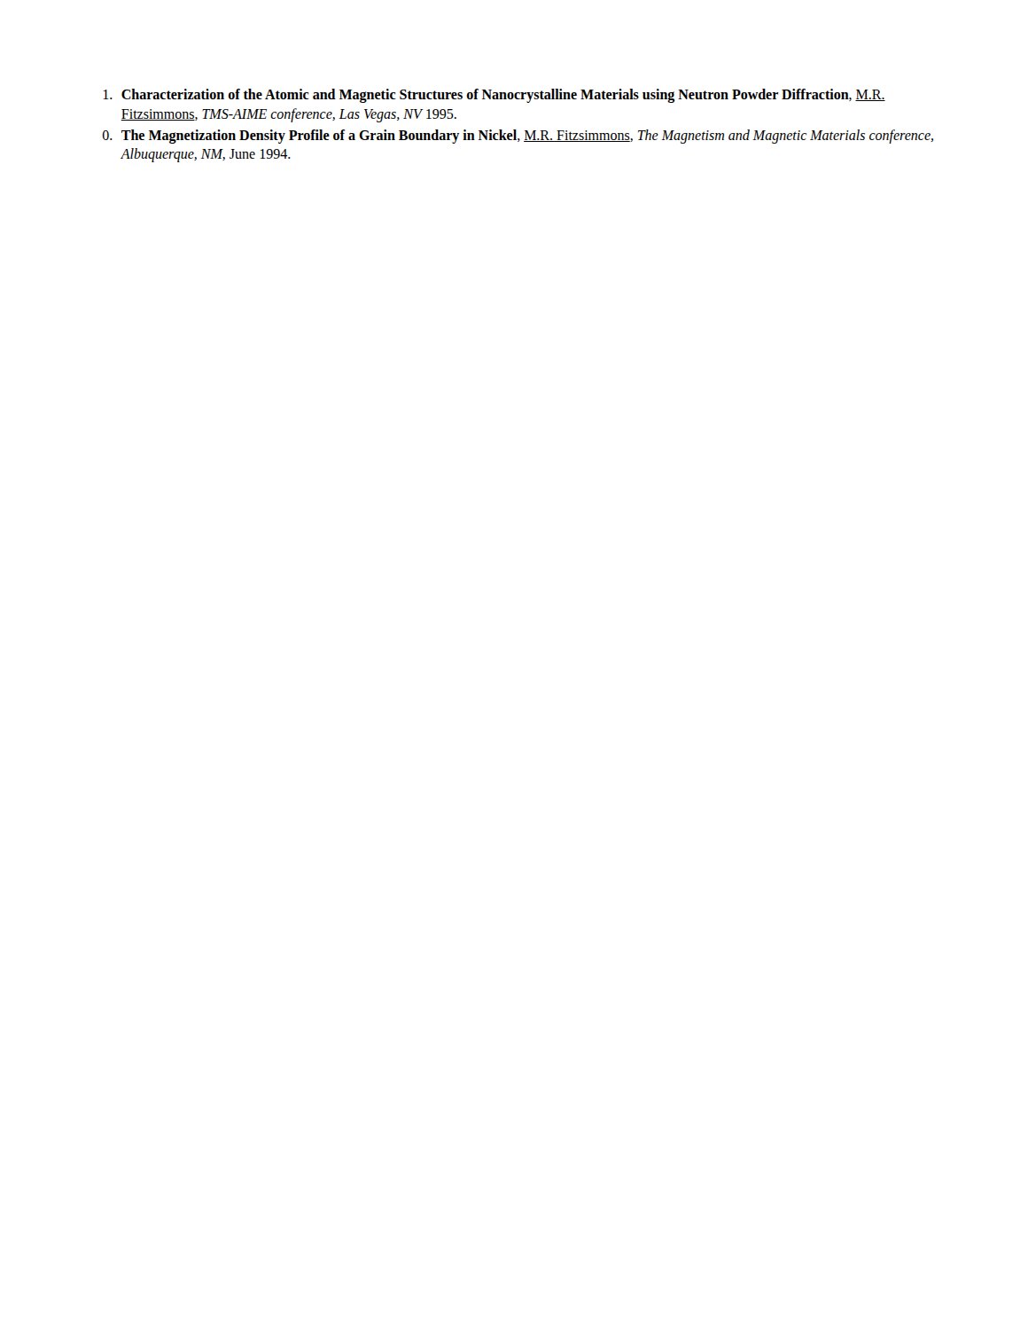Characterization of the Atomic and Magnetic Structures of Nanocrystalline Materials using Neutron Powder Diffraction, M.R. Fitzsimmons, TMS-AIME conference, Las Vegas, NV 1995.
The Magnetization Density Profile of a Grain Boundary in Nickel, M.R. Fitzsimmons, The Magnetism and Magnetic Materials conference, Albuquerque, NM, June 1994.